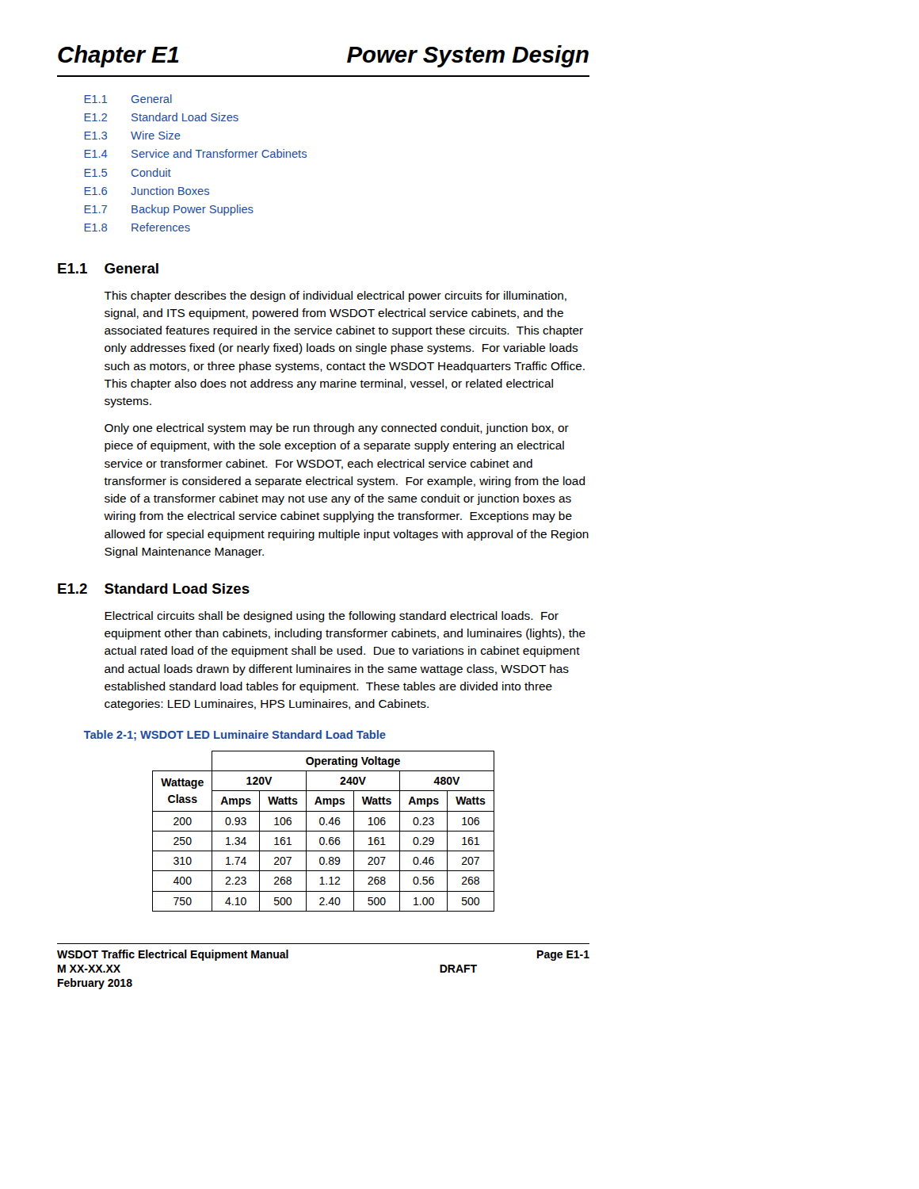Chapter E1
Power System Design
E1.1 General
E1.2 Standard Load Sizes
E1.3 Wire Size
E1.4 Service and Transformer Cabinets
E1.5 Conduit
E1.6 Junction Boxes
E1.7 Backup Power Supplies
E1.8 References
E1.1 General
This chapter describes the design of individual electrical power circuits for illumination, signal, and ITS equipment, powered from WSDOT electrical service cabinets, and the associated features required in the service cabinet to support these circuits. This chapter only addresses fixed (or nearly fixed) loads on single phase systems. For variable loads such as motors, or three phase systems, contact the WSDOT Headquarters Traffic Office. This chapter also does not address any marine terminal, vessel, or related electrical systems.
Only one electrical system may be run through any connected conduit, junction box, or piece of equipment, with the sole exception of a separate supply entering an electrical service or transformer cabinet. For WSDOT, each electrical service cabinet and transformer is considered a separate electrical system. For example, wiring from the load side of a transformer cabinet may not use any of the same conduit or junction boxes as wiring from the electrical service cabinet supplying the transformer. Exceptions may be allowed for special equipment requiring multiple input voltages with approval of the Region Signal Maintenance Manager.
E1.2 Standard Load Sizes
Electrical circuits shall be designed using the following standard electrical loads. For equipment other than cabinets, including transformer cabinets, and luminaires (lights), the actual rated load of the equipment shall be used. Due to variations in cabinet equipment and actual loads drawn by different luminaires in the same wattage class, WSDOT has established standard load tables for equipment. These tables are divided into three categories: LED Luminaires, HPS Luminaires, and Cabinets.
Table 2-1; WSDOT LED Luminaire Standard Load Table
| | Operating Voltage |
| Wattage Class | 120V | 240V | 480V |
| Amps | Watts | Amps | Watts | Amps | Watts |
| 200 | 0.93 | 106 | 0.46 | 106 | 0.23 | 106 |
| 250 | 1.34 | 161 | 0.66 | 161 | 0.29 | 161 |
| 310 | 1.74 | 207 | 0.89 | 207 | 0.46 | 207 |
| 400 | 2.23 | 268 | 1.12 | 268 | 0.56 | 268 |
| 750 | 4.10 | 500 | 2.40 | 500 | 1.00 | 500 |
WSDOT Traffic Electrical Equipment Manual
M XX-XX.XX
February 2018
DRAFT
Page E1-1